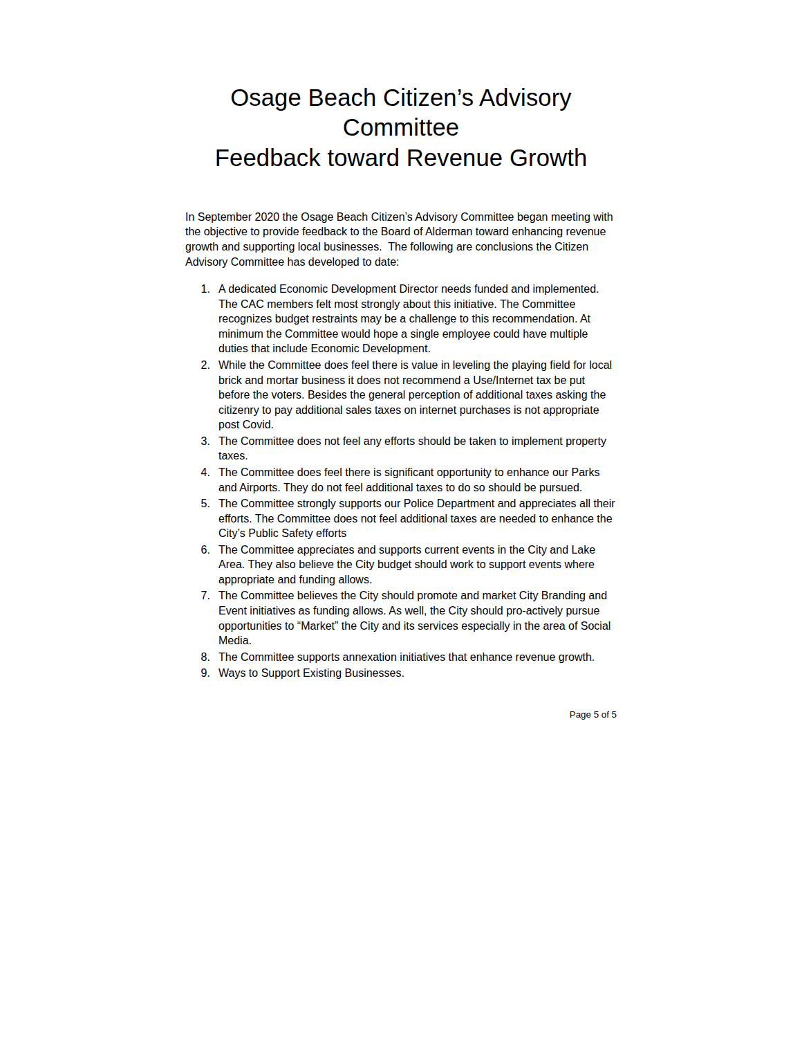Osage Beach Citizen’s Advisory Committee
Feedback toward Revenue Growth
In September 2020 the Osage Beach Citizen’s Advisory Committee began meeting with the objective to provide feedback to the Board of Alderman toward enhancing revenue growth and supporting local businesses. The following are conclusions the Citizen Advisory Committee has developed to date:
A dedicated Economic Development Director needs funded and implemented. The CAC members felt most strongly about this initiative. The Committee recognizes budget restraints may be a challenge to this recommendation. At minimum the Committee would hope a single employee could have multiple duties that include Economic Development.
While the Committee does feel there is value in leveling the playing field for local brick and mortar business it does not recommend a Use/Internet tax be put before the voters. Besides the general perception of additional taxes asking the citizenry to pay additional sales taxes on internet purchases is not appropriate post Covid.
The Committee does not feel any efforts should be taken to implement property taxes.
The Committee does feel there is significant opportunity to enhance our Parks and Airports. They do not feel additional taxes to do so should be pursued.
The Committee strongly supports our Police Department and appreciates all their efforts. The Committee does not feel additional taxes are needed to enhance the City’s Public Safety efforts
The Committee appreciates and supports current events in the City and Lake Area. They also believe the City budget should work to support events where appropriate and funding allows.
The Committee believes the City should promote and market City Branding and Event initiatives as funding allows. As well, the City should pro-actively pursue opportunities to “Market” the City and its services especially in the area of Social Media.
The Committee supports annexation initiatives that enhance revenue growth.
Ways to Support Existing Businesses.
Page 5 of 5